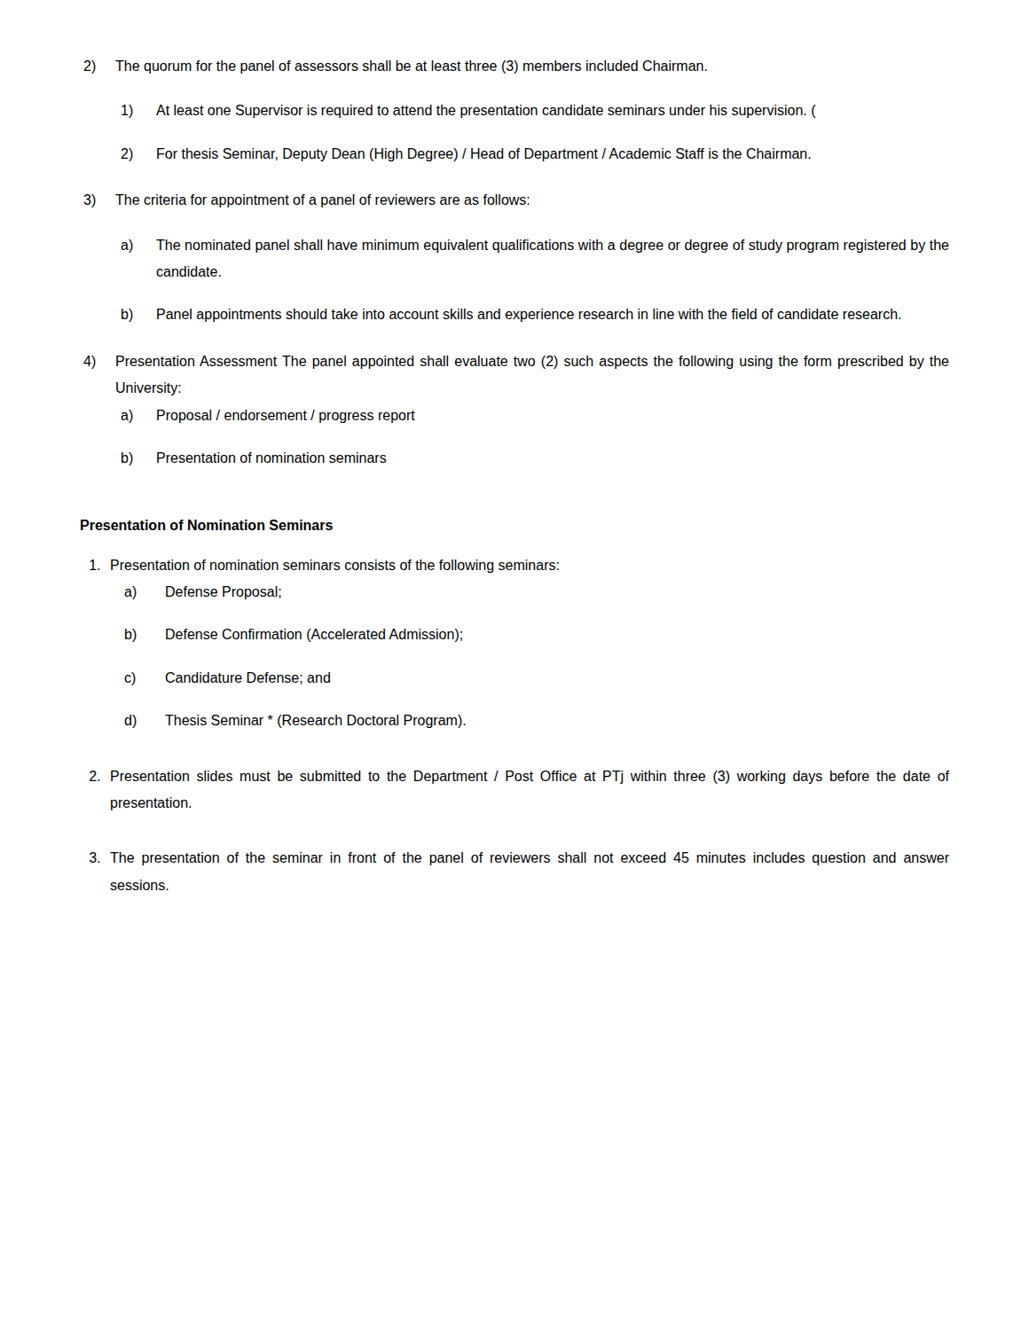The quorum for the panel of assessors shall be at least three (3) members included Chairman.
At least one Supervisor is required to attend the presentation candidate seminars under his supervision. (
For thesis Seminar, Deputy Dean (High Degree) / Head of Department / Academic Staff is the Chairman.
The criteria for appointment of a panel of reviewers are as follows:
The nominated panel shall have minimum equivalent qualifications with a degree or degree of study program registered by the candidate.
Panel appointments should take into account skills and experience research in line with the field of candidate research.
Presentation Assessment The panel appointed shall evaluate two (2) such aspects the following using the form prescribed by the University:
Proposal / endorsement / progress report
Presentation of nomination seminars
Presentation of Nomination Seminars
Presentation of nomination seminars consists of the following seminars:
Defense Proposal;
Defense Confirmation (Accelerated Admission);
Candidature Defense; and
Thesis Seminar * (Research Doctoral Program).
Presentation slides must be submitted to the Department / Post Office at PTj within three (3) working days before the date of presentation.
The presentation of the seminar in front of the panel of reviewers shall not exceed 45 minutes includes question and answer sessions.